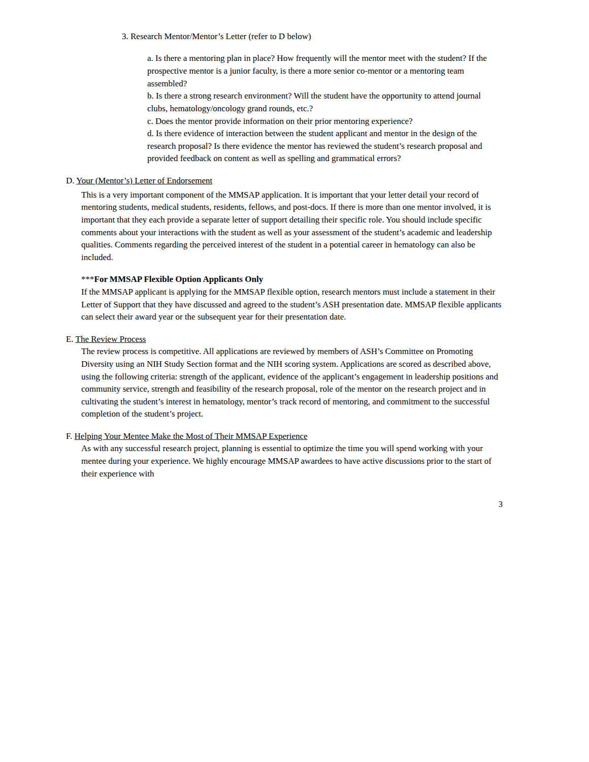3. Research Mentor/Mentor’s Letter (refer to D below)
a. Is there a mentoring plan in place? How frequently will the mentor meet with the student? If the prospective mentor is a junior faculty, is there a more senior co-mentor or a mentoring team assembled?
b. Is there a strong research environment? Will the student have the opportunity to attend journal clubs, hematology/oncology grand rounds, etc.?
c. Does the mentor provide information on their prior mentoring experience?
d. Is there evidence of interaction between the student applicant and mentor in the design of the research proposal? Is there evidence the mentor has reviewed the student’s research proposal and provided feedback on content as well as spelling and grammatical errors?
D. Your (Mentor’s) Letter of Endorsement
This is a very important component of the MMSAP application. It is important that your letter detail your record of mentoring students, medical students, residents, fellows, and post-docs. If there is more than one mentor involved, it is important that they each provide a separate letter of support detailing their specific role. You should include specific comments about your interactions with the student as well as your assessment of the student’s academic and leadership qualities. Comments regarding the perceived interest of the student in a potential career in hematology can also be included.
***For MMSAP Flexible Option Applicants Only
If the MMSAP applicant is applying for the MMSAP flexible option, research mentors must include a statement in their Letter of Support that they have discussed and agreed to the student’s ASH presentation date. MMSAP flexible applicants can select their award year or the subsequent year for their presentation date.
E. The Review Process
The review process is competitive. All applications are reviewed by members of ASH’s Committee on Promoting Diversity using an NIH Study Section format and the NIH scoring system. Applications are scored as described above, using the following criteria: strength of the applicant, evidence of the applicant’s engagement in leadership positions and community service, strength and feasibility of the research proposal, role of the mentor on the research project and in cultivating the student’s interest in hematology, mentor’s track record of mentoring, and commitment to the successful completion of the student’s project.
F. Helping Your Mentee Make the Most of Their MMSAP Experience
As with any successful research project, planning is essential to optimize the time you will spend working with your mentee during your experience. We highly encourage MMSAP awardees to have active discussions prior to the start of their experience with
3